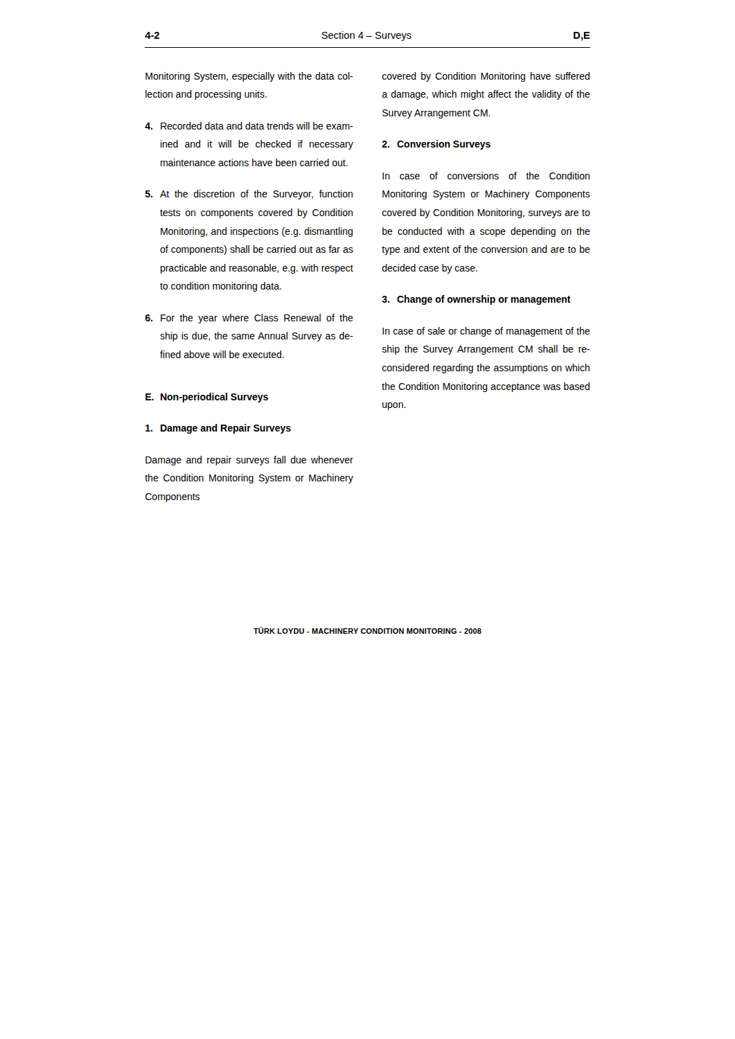4-2
Section 4 – Surveys
D,E
Monitoring System, especially with the data collection and processing units.
4.
Recorded data and data trends will be examined and it will be checked if necessary maintenance actions have been carried out.
5.
At the discretion of the Surveyor, function tests on components covered by Condition Monitoring, and inspections (e.g. dismantling of components) shall be carried out as far as practicable and reasonable, e.g. with respect to condition monitoring data.
6.
For the year where Class Renewal of the ship is due, the same Annual Survey as defined above will be executed.
E.
Non-periodical Surveys
1.
Damage and Repair Surveys
Damage and repair surveys fall due whenever the Condition Monitoring System or Machinery Components
covered by Condition Monitoring have suffered a damage, which might affect the validity of the Survey Arrangement CM.
2.
Conversion Surveys
In case of conversions of the Condition Monitoring System or Machinery Components covered by Condition Monitoring, surveys are to be conducted with a scope depending on the type and extent of the conversion and are to be decided case by case.
3.
Change of ownership or management
In case of sale or change of management of the ship the Survey Arrangement CM shall be reconsidered regarding the assumptions on which the Condition Monitoring acceptance was based upon.
TÜRK LOYDU - MACHINERY CONDITION MONITORING - 2008